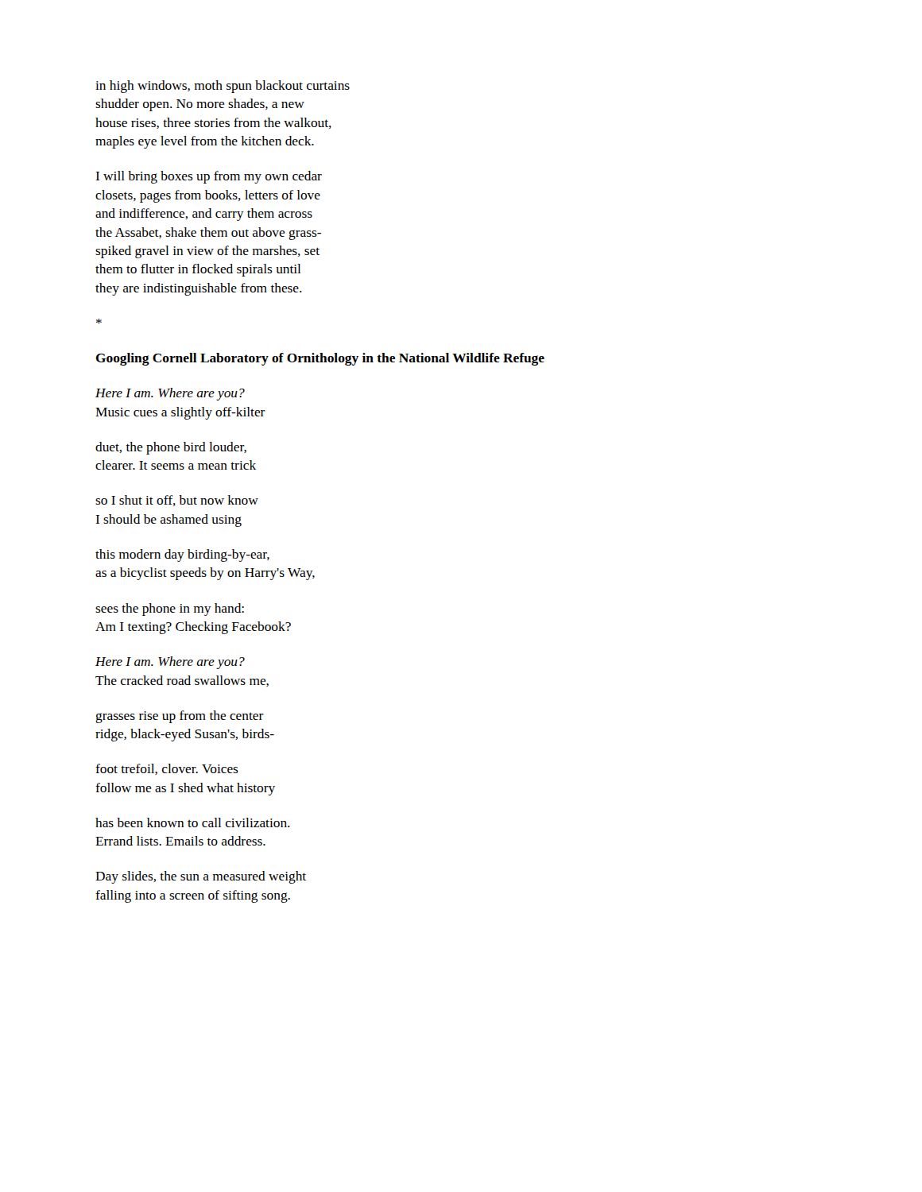in high windows, moth spun blackout curtains
shudder open. No more shades, a new
house rises, three stories from the walkout,
maples eye level from the kitchen deck.
I will bring boxes up from my own cedar
closets, pages from books, letters of love
and indifference, and carry them across
the Assabet, shake them out above grass-
spiked gravel in view of the marshes, set
them to flutter in flocked spirals until
they are indistinguishable from these.
*
Googling Cornell Laboratory of Ornithology in the National Wildlife Refuge
Here I am. Where are you?
Music cues a slightly off-kilter
duet, the phone bird louder,
clearer. It seems a mean trick
so I shut it off, but now know
I should be ashamed using
this modern day birding-by-ear,
as a bicyclist speeds by on Harry's Way,
sees the phone in my hand:
Am I texting? Checking Facebook?
Here I am. Where are you?
The cracked road swallows me,
grasses rise up from the center
ridge, black-eyed Susan's, birds-
foot trefoil, clover. Voices
follow me as I shed what history
has been known to call civilization.
Errand lists. Emails to address.
Day slides, the sun a measured weight
falling into a screen of sifting song.